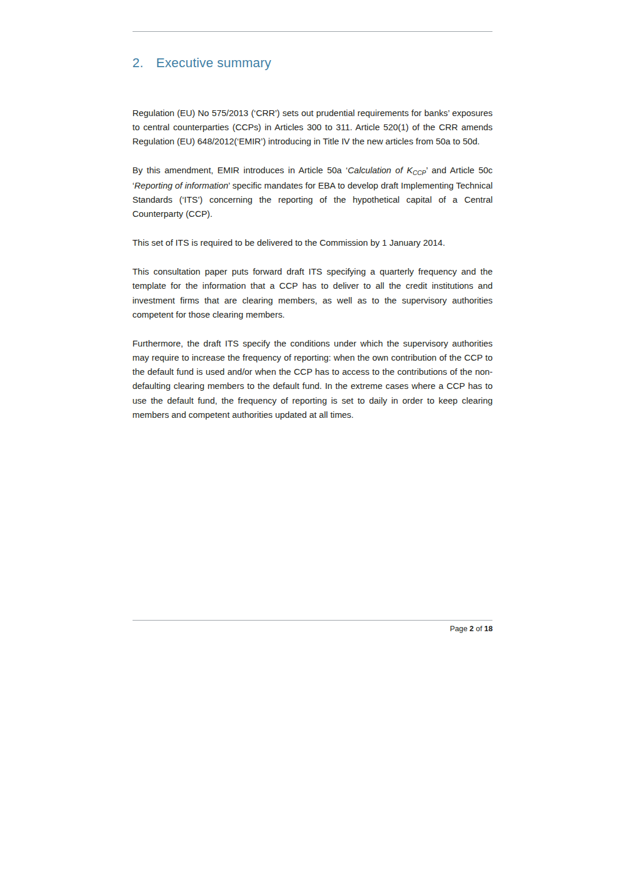2. Executive summary
Regulation (EU) No 575/2013 (‘CRR’) sets out prudential requirements for banks’ exposures to central counterparties (CCPs) in Articles 300 to 311. Article 520(1) of the CRR amends Regulation (EU) 648/2012(‘EMIR’) introducing in Title IV the new articles from 50a to 50d.
By this amendment, EMIR introduces in Article 50a ‘Calculation of KCCP’ and Article 50c ‘Reporting of information’ specific mandates for EBA to develop draft Implementing Technical Standards (‘ITS’) concerning the reporting of the hypothetical capital of a Central Counterparty (CCP).
This set of ITS is required to be delivered to the Commission by 1 January 2014.
This consultation paper puts forward draft ITS specifying a quarterly frequency and the template for the information that a CCP has to deliver to all the credit institutions and investment firms that are clearing members, as well as to the supervisory authorities competent for those clearing members.
Furthermore, the draft ITS specify the conditions under which the supervisory authorities may require to increase the frequency of reporting: when the own contribution of the CCP to the default fund is used and/or when the CCP has to access to the contributions of the non-defaulting clearing members to the default fund. In the extreme cases where a CCP has to use the default fund, the frequency of reporting is set to daily in order to keep clearing members and competent authorities updated at all times.
Page 2 of 18